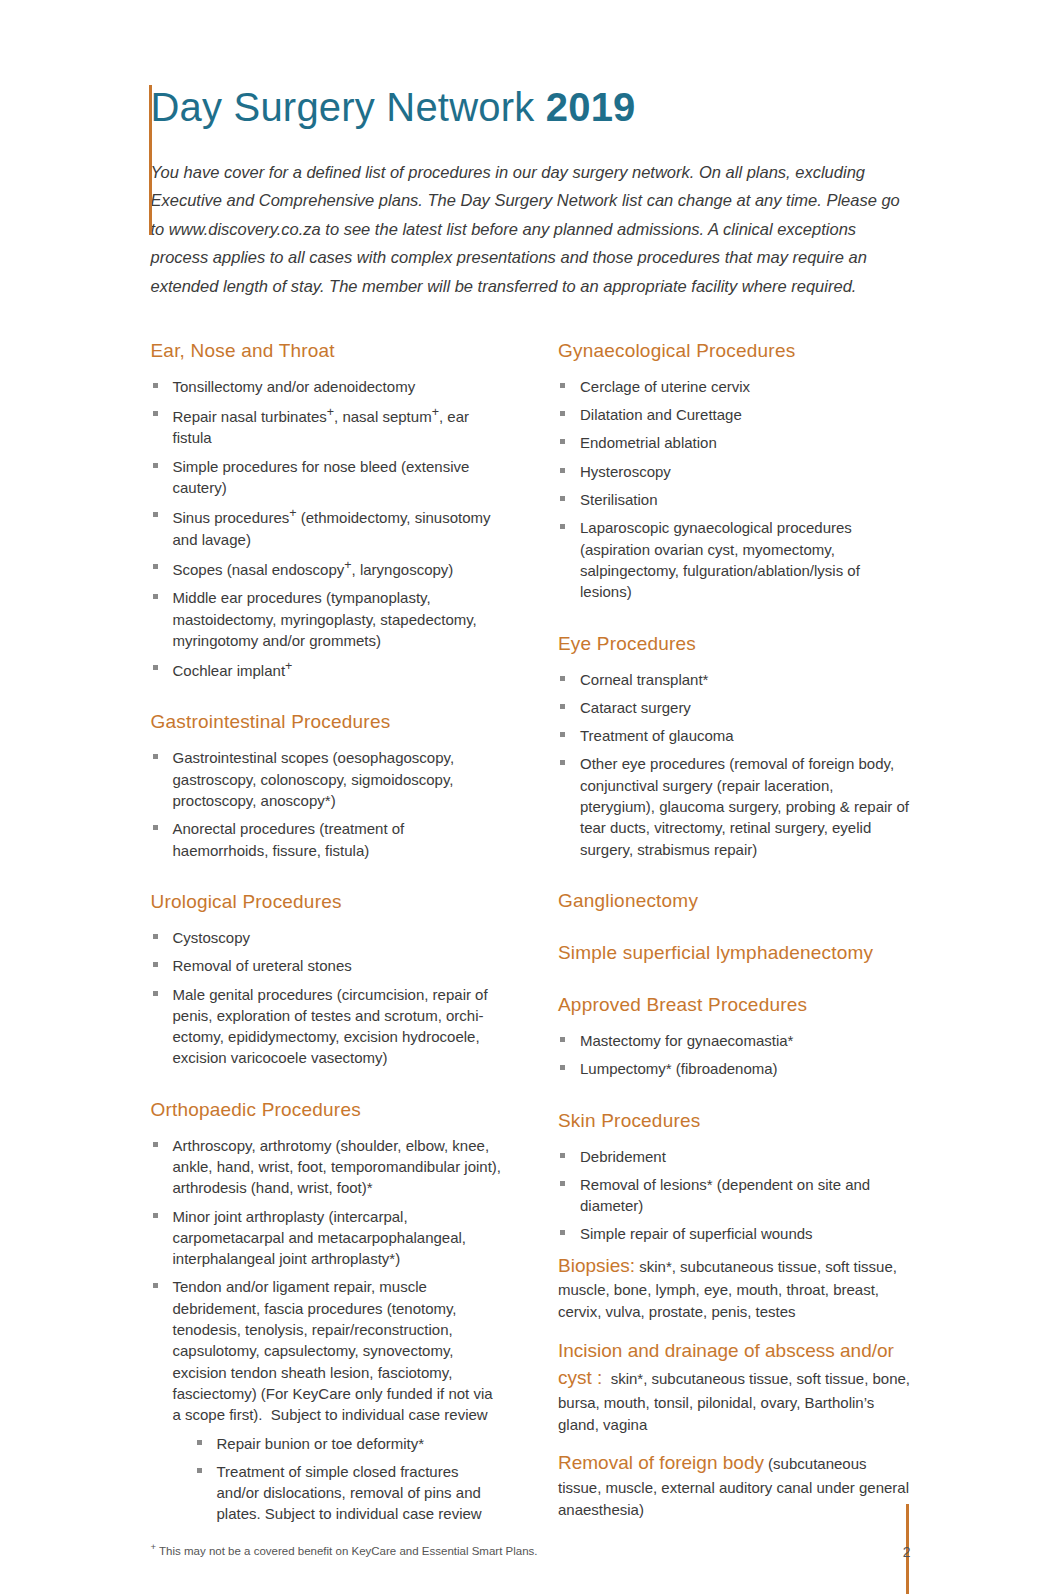Day Surgery Network 2019
You have cover for a defined list of procedures in our day surgery network. On all plans, excluding Executive and Comprehensive plans. The Day Surgery Network list can change at any time. Please go to www.discovery.co.za to see the latest list before any planned admissions. A clinical exceptions process applies to all cases with complex presentations and those procedures that may require an extended length of stay. The member will be transferred to an appropriate facility where required.
Ear, Nose and Throat
Tonsillectomy and/or adenoidectomy
Repair nasal turbinates+, nasal septum+, ear fistula
Simple procedures for nose bleed (extensive cautery)
Sinus procedures+ (ethmoidectomy, sinusotomy and lavage)
Scopes (nasal endoscopy+, laryngoscopy)
Middle ear procedures (tympanoplasty, mastoidectomy, myringoplasty, stapedectomy, myringotomy and/or grommets)
Cochlear implant+
Gastrointestinal Procedures
Gastrointestinal scopes (oesophagoscopy, gastroscopy, colonoscopy, sigmoidoscopy, proctoscopy, anoscopy*)
Anorectal procedures (treatment of haemorrhoids, fissure, fistula)
Urological Procedures
Cystoscopy
Removal of ureteral stones
Male genital procedures (circumcision, repair of penis, exploration of testes and scrotum, orchi-ectomy, epididymectomy, excision hydrocoele, excision varicocoele vasectomy)
Orthopaedic Procedures
Arthroscopy, arthrotomy (shoulder, elbow, knee, ankle, hand, wrist, foot, temporomandibular joint), arthrodesis (hand, wrist, foot)*
Minor joint arthroplasty (intercarpal, carpometacarpal and metacarpophalangeal, interphalangeal joint arthroplasty*)
Tendon and/or ligament repair, muscle debridement, fascia procedures (tenotomy, tenodesis, tenolysis, repair/reconstruction, capsulotomy, capsulectomy, synovectomy, excision tendon sheath lesion, fasciotomy, fasciectomy) (For KeyCare only funded if not via a scope first). Subject to individual case review
Repair bunion or toe deformity*
Treatment of simple closed fractures and/or dislocations, removal of pins and plates. Subject to individual case review
Gynaecological Procedures
Cerclage of uterine cervix
Dilatation and Curettage
Endometrial ablation
Hysteroscopy
Sterilisation
Laparoscopic gynaecological procedures (aspiration ovarian cyst, myomectomy, salpingectomy, fulguration/ablation/lysis of lesions)
Eye Procedures
Corneal transplant*
Cataract surgery
Treatment of glaucoma
Other eye procedures (removal of foreign body, conjunctival surgery (repair laceration, pterygium), glaucoma surgery, probing & repair of tear ducts, vitrectomy, retinal surgery, eyelid surgery, strabismus repair)
Ganglionectomy
Simple superficial lymphadenectomy
Approved Breast Procedures
Mastectomy for gynaecomastia*
Lumpectomy* (fibroadenoma)
Skin Procedures
Debridement
Removal of lesions* (dependent on site and diameter)
Simple repair of superficial wounds
Biopsies: skin*, subcutaneous tissue, soft tissue, muscle, bone, lymph, eye, mouth, throat, breast, cervix, vulva, prostate, penis, testes
Incision and drainage of abscess and/or cyst : skin*, subcutaneous tissue, soft tissue, bone, bursa, mouth, tonsil, pilonidal, ovary, Bartholin’s gland, vagina
Removal of foreign body (subcutaneous tissue, muscle, external auditory canal under general anaesthesia)
+ This may not be a covered benefit on KeyCare and Essential Smart Plans.
2